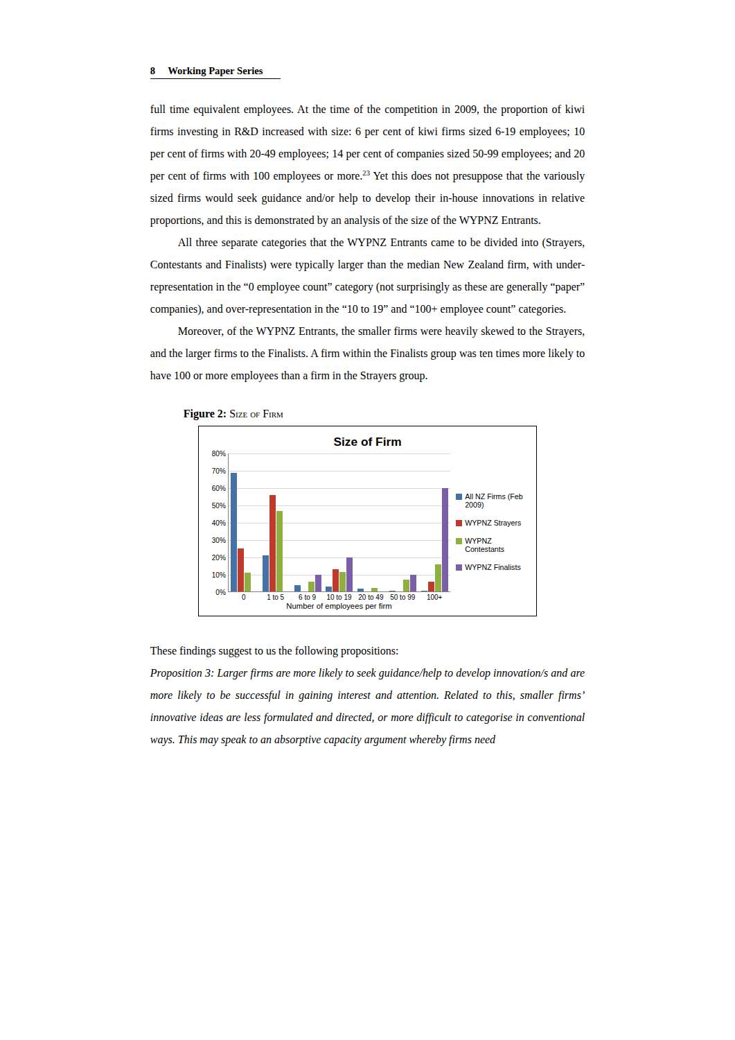8 Working Paper Series
full time equivalent employees. At the time of the competition in 2009, the proportion of kiwi firms investing in R&D increased with size: 6 per cent of kiwi firms sized 6-19 employees; 10 per cent of firms with 20-49 employees; 14 per cent of companies sized 50-99 employees; and 20 per cent of firms with 100 employees or more.23 Yet this does not presuppose that the variously sized firms would seek guidance and/or help to develop their in-house innovations in relative proportions, and this is demonstrated by an analysis of the size of the WYPNZ Entrants.
All three separate categories that the WYPNZ Entrants came to be divided into (Strayers, Contestants and Finalists) were typically larger than the median New Zealand firm, with under-representation in the “0 employee count” category (not surprisingly as these are generally “paper” companies), and over-representation in the “10 to 19” and “100+ employee count” categories.
Moreover, of the WYPNZ Entrants, the smaller firms were heavily skewed to the Strayers, and the larger firms to the Finalists. A firm within the Finalists group was ten times more likely to have 100 or more employees than a firm in the Strayers group.
Figure 2: Size of Firm
Size of Firm
80% 70% 60% 50% 40% 30% 20% 10% 0%
0
1 to 5
6 to 9
10 to 19
20 to 49
50 to 99
100+
Number of employees per firm
All NZ Firms (Feb 2009)
WYPNZ Strayers
WYPNZ Contestants
WYPNZ Finalists
These findings suggest to us the following propositions:
Proposition 3: Larger firms are more likely to seek guidance/help to develop innovation/s and are more likely to be successful in gaining interest and attention. Related to this, smaller firms’ innovative ideas are less formulated and directed, or more difficult to categorise in conventional ways. This may speak to an absorptive capacity argument whereby firms need